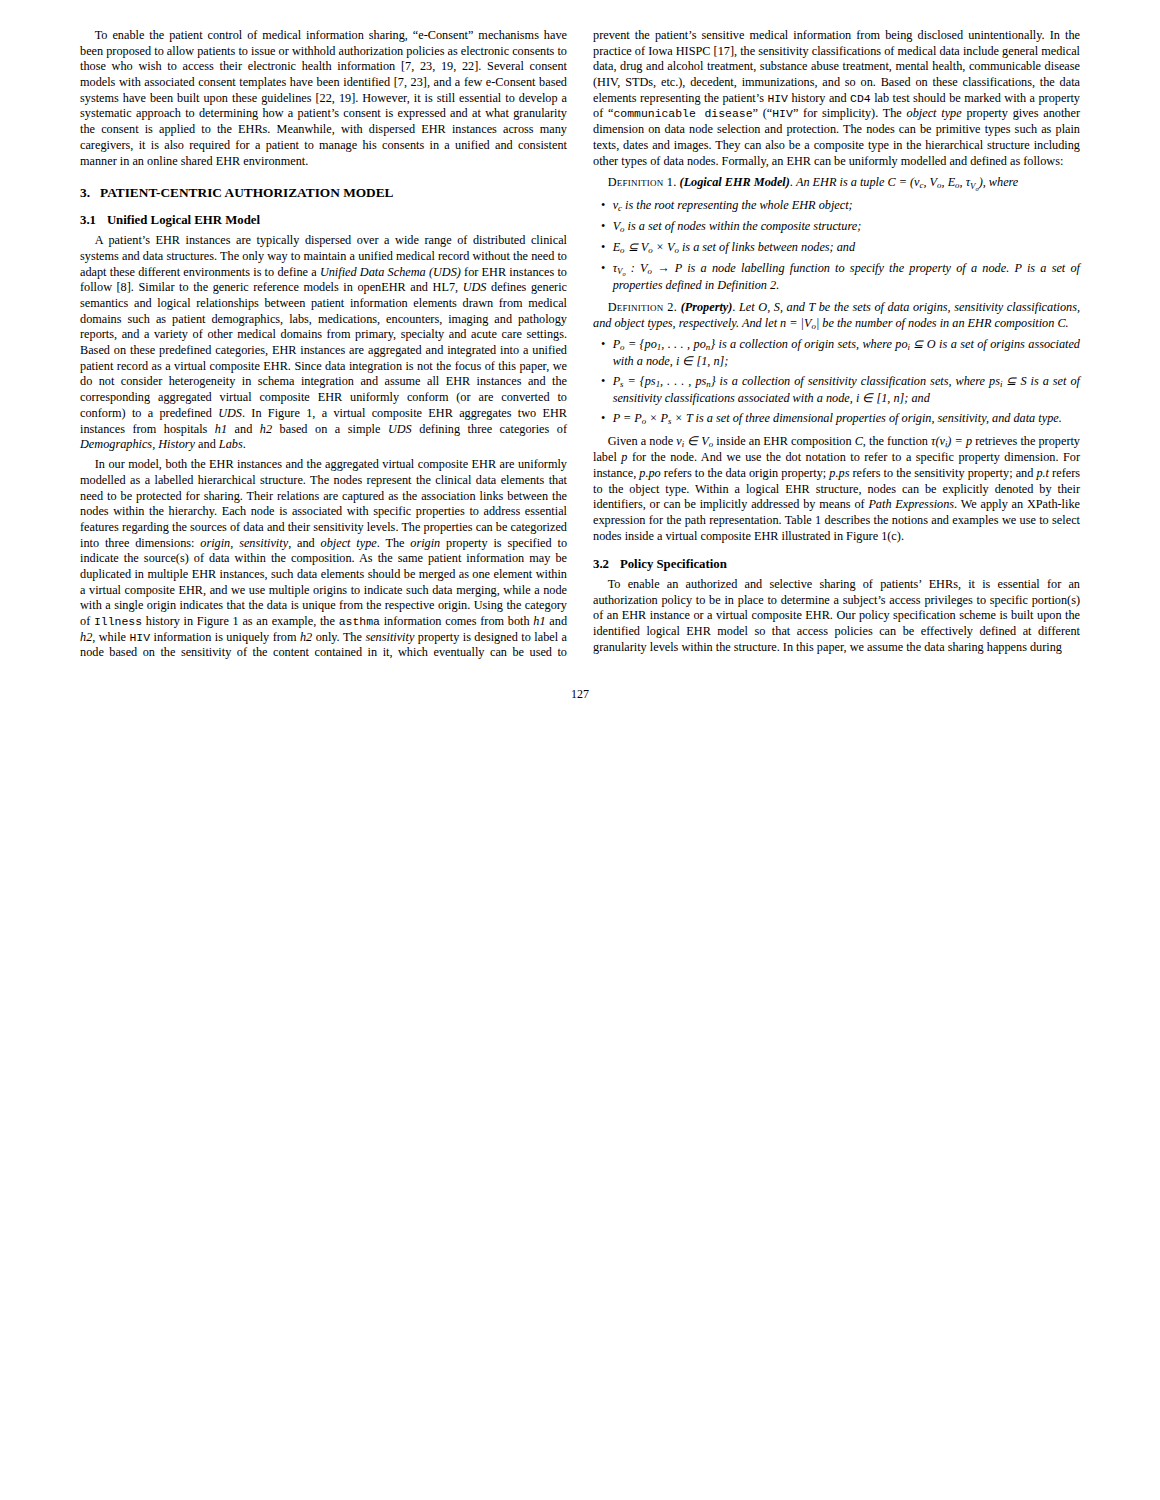To enable the patient control of medical information sharing, “e-Consent” mechanisms have been proposed to allow patients to issue or withhold authorization policies as electronic consents to those who wish to access their electronic health information [7, 23, 19, 22]. Several consent models with associated consent templates have been identified [7, 23], and a few e-Consent based systems have been built upon these guidelines [22, 19]. However, it is still essential to develop a systematic approach to determining how a patient’s consent is expressed and at what granularity the consent is applied to the EHRs. Meanwhile, with dispersed EHR instances across many caregivers, it is also required for a patient to manage his consents in a unified and consistent manner in an online shared EHR environment.
3. PATIENT-CENTRIC AUTHORIZATION MODEL
3.1 Unified Logical EHR Model
A patient’s EHR instances are typically dispersed over a wide range of distributed clinical systems and data structures. The only way to maintain a unified medical record without the need to adapt these different environments is to define a Unified Data Schema (UDS) for EHR instances to follow [8]. Similar to the generic reference models in openEHR and HL7, UDS defines generic semantics and logical relationships between patient information elements drawn from medical domains such as patient demographics, labs, medications, encounters, imaging and pathology reports, and a variety of other medical domains from primary, specialty and acute care settings. Based on these predefined categories, EHR instances are aggregated and integrated into a unified patient record as a virtual composite EHR. Since data integration is not the focus of this paper, we do not consider heterogeneity in schema integration and assume all EHR instances and the corresponding aggregated virtual composite EHR uniformly conform (or are converted to conform) to a predefined UDS. In Figure 1, a virtual composite EHR aggregates two EHR instances from hospitals h1 and h2 based on a simple UDS defining three categories of Demographics, History and Labs.
In our model, both the EHR instances and the aggregated virtual composite EHR are uniformly modelled as a labelled hierarchical structure. The nodes represent the clinical data elements that need to be protected for sharing. Their relations are captured as the association links between the nodes within the hierarchy. Each node is associated with specific properties to address essential features regarding the sources of data and their sensitivity levels. The properties can be categorized into three dimensions: origin, sensitivity, and object type. The origin property is specified to indicate the source(s) of data within the composition. As the same patient information may be duplicated in multiple EHR instances, such data elements should be merged as one element within a virtual composite EHR, and we use multiple origins to indicate such data merging, while a node with a single origin indicates that the data is unique from the respective origin. Using the category of Illness history in Figure 1 as an example, the asthma information comes from both h1 and h2, while HIV information is uniquely from h2 only. The sensitivity property is designed to label a node based on the sensitivity of the content contained in it, which eventually can be used to prevent the patient’s sensitive medical information from being disclosed unintentionally. In the practice of Iowa HISPC [17], the sensitivity classifications of medical data include general medical data, drug and alcohol treatment, substance abuse treatment, mental health, communicable disease (HIV, STDs, etc.), decedent, immunizations, and so on. Based on these classifications, the data elements representing the patient’s HIV history and CD4 lab test should be marked with a property of “communicable disease” (“HIV” for simplicity). The object type property gives another dimension on data node selection and protection. The nodes can be primitive types such as plain texts, dates and images. They can also be a composite type in the hierarchical structure including other types of data nodes. Formally, an EHR can be uniformly modelled and defined as follows:
Definition 1. (Logical EHR Model). An EHR is a tuple C = (vc, Vo, Eo, τVo), where
vc is the root representing the whole EHR object;
Vo is a set of nodes within the composite structure;
Eo ⊆ Vo × Vo is a set of links between nodes; and
τVo : Vo → P is a node labelling function to specify the property of a node. P is a set of properties defined in Definition 2.
Definition 2. (Property). Let O, S, and T be the sets of data origins, sensitivity classifications, and object types, respectively. And let n = |Vo| be the number of nodes in an EHR composition C.
Po = {po1, . . . , pon} is a collection of origin sets, where poi ⊆ O is a set of origins associated with a node, i ∈ [1, n];
Ps = {ps1, . . . , psn} is a collection of sensitivity classification sets, where psi ⊆ S is a set of sensitivity classifications associated with a node, i ∈ [1, n]; and
P = Po × Ps × T is a set of three dimensional properties of origin, sensitivity, and data type.
Given a node vi ∈ Vo inside an EHR composition C, the function τ(vi) = p retrieves the property label p for the node. And we use the dot notation to refer to a specific property dimension. For instance, p.po refers to the data origin property; p.ps refers to the sensitivity property; and p.t refers to the object type. Within a logical EHR structure, nodes can be explicitly denoted by their identifiers, or can be implicitly addressed by means of Path Expressions. We apply an XPath-like expression for the path representation. Table 1 describes the notions and examples we use to select nodes inside a virtual composite EHR illustrated in Figure 1(c).
3.2 Policy Specification
To enable an authorized and selective sharing of patients’ EHRs, it is essential for an authorization policy to be in place to determine a subject’s access privileges to specific portion(s) of an EHR instance or a virtual composite EHR. Our policy specification scheme is built upon the identified logical EHR model so that access policies can be effectively defined at different granularity levels within the structure. In this paper, we assume the data sharing happens during
127